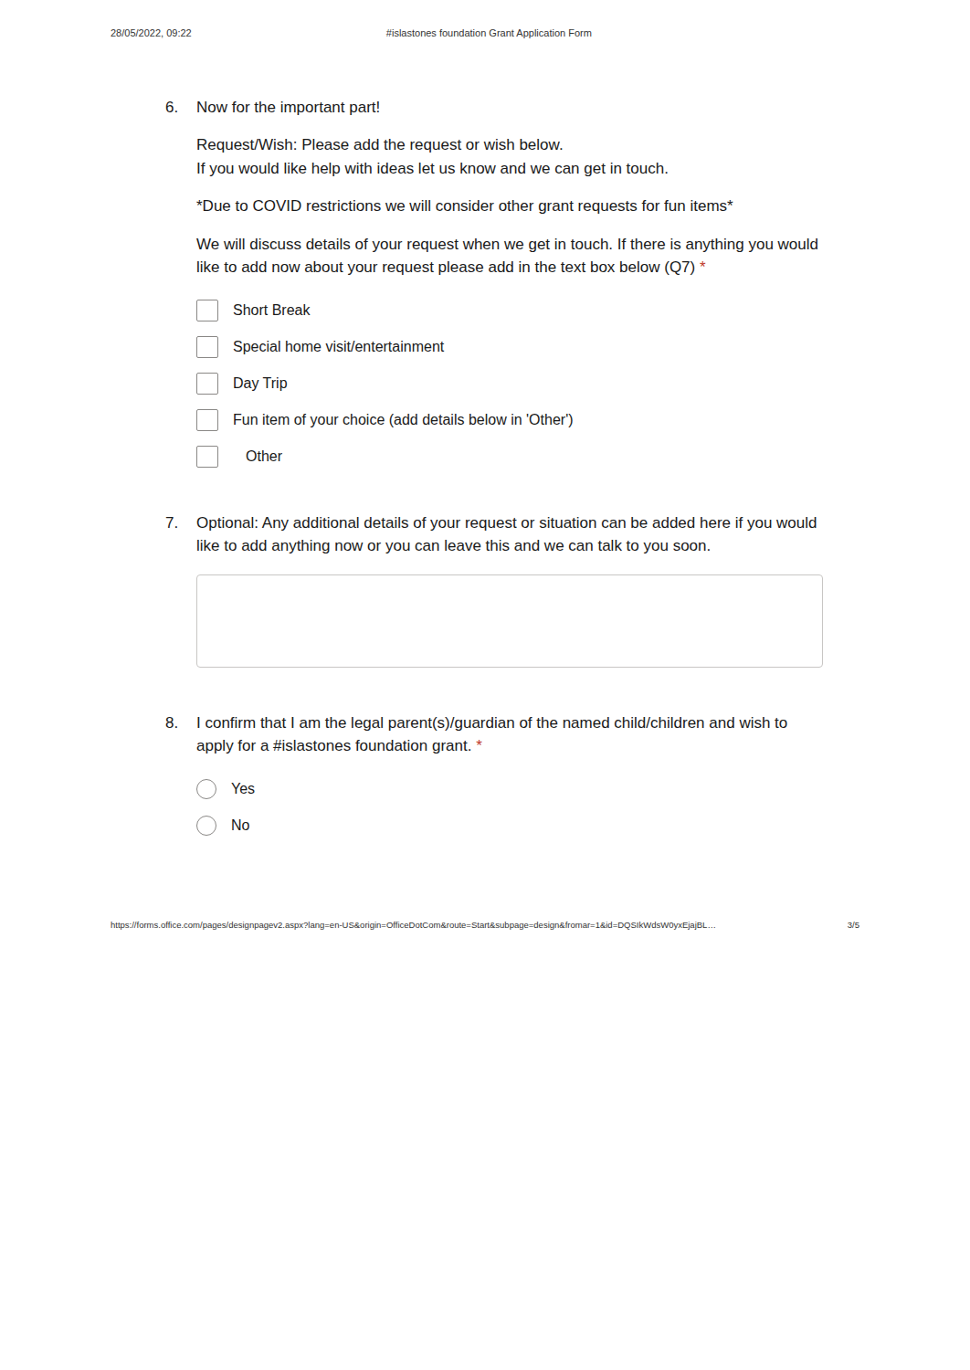28/05/2022, 09:22
#islastones foundation Grant Application Form
Now for the important part!
Request/Wish: Please add the request or wish below.
If you would like help with ideas let us know and we can get in touch.
*Due to COVID restrictions we will consider other grant requests for fun items*
We will discuss details of your request when we get in touch. If there is anything you would like to add now about your request please add in the text box below (Q7) *
Short Break
Special home visit/entertainment
Day Trip
Fun item of your choice (add details below in 'Other')
Other
Optional: Any additional details of your request or situation can be added here if you would like to add anything now or you can leave this and we can talk to you soon.
I confirm that I am the legal parent(s)/guardian of the named child/children and wish to apply for a #islastones foundation grant. *
Yes
No
https://forms.office.com/pages/designpagev2.aspx?lang=en-US&origin=OfficeDotCom&route=Start&subpage=design&fromar=1&id=DQSIkWdsW0yxEjajBL…
3/5